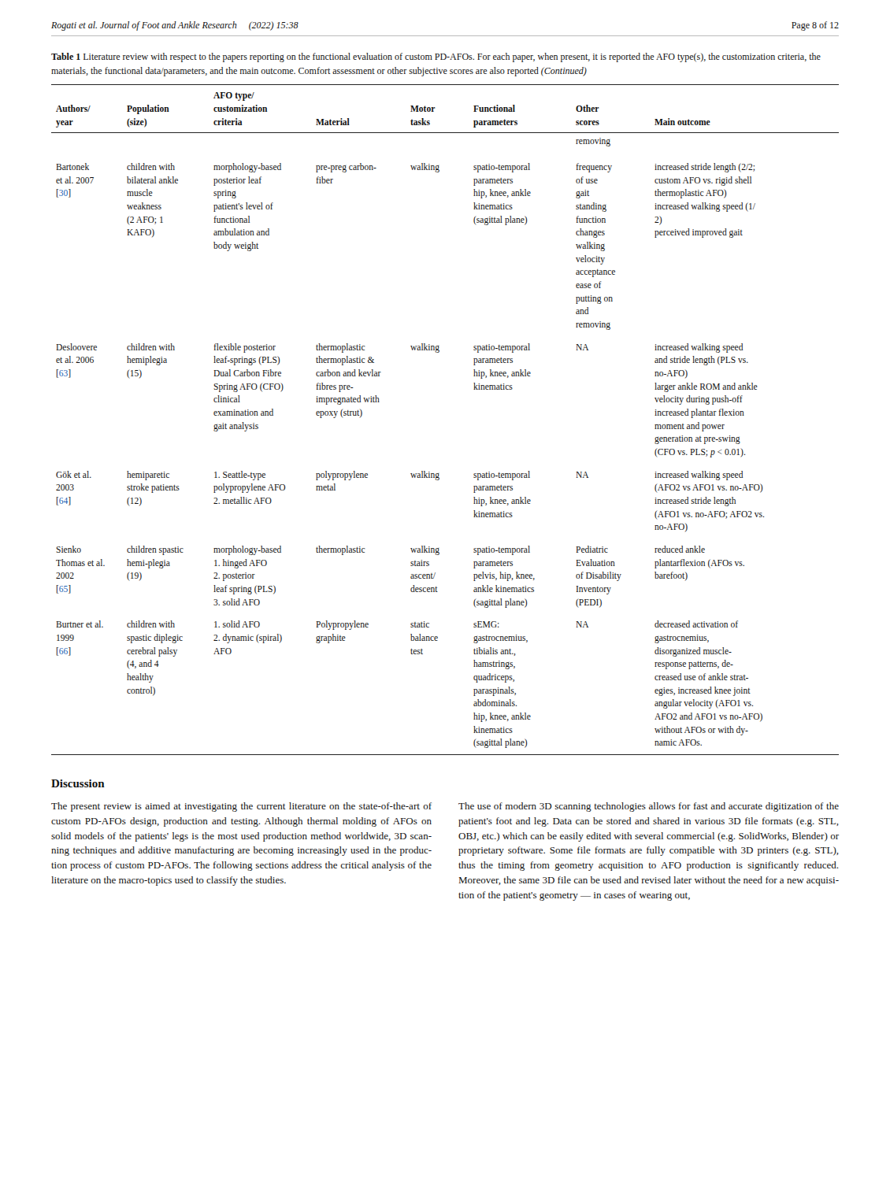Rogati et al. Journal of Foot and Ankle Research (2022) 15:38
Page 8 of 12
Table 1 Literature review with respect to the papers reporting on the functional evaluation of custom PD-AFOs. For each paper, when present, it is reported the AFO type(s), the customization criteria, the materials, the functional data/parameters, and the main outcome. Comfort assessment or other subjective scores are also reported (Continued)
| Authors/ year | Population (size) | AFO type/ customization criteria | Material | Motor tasks | Functional parameters | Other scores | Main outcome |
| --- | --- | --- | --- | --- | --- | --- | --- |
| | | | | | | removing | |
| Bartonek et al. 2007 [ 30 ] | children with bilateral ankle muscle weakness (2 AFO; 1 KAFO) | morphology-based posterior leaf spring patient's level of functional ambulation and body weight | pre-preg carbon- fiber | walking | spatio-temporal parameters hip, knee, ankle kinematics (sagittal plane) | frequency of use gait standing function changes walking velocity acceptance ease of putting on and removing | increased stride length (2/2; custom AFO vs. rigid shell thermoplastic AFO) increased walking speed (1/ 2) perceived improved gait |
| Desloovere et al. 2006 [ 63 ] | children with hemiplegia (15) | flexible posterior leaf-springs (PLS) Dual Carbon Fibre Spring AFO (CFO) clinical examination and gait analysis | thermoplastic thermoplastic & carbon and kevlar fibres pre- impregnated with epoxy (strut) | walking | spatio-temporal parameters hip, knee, ankle kinematics | NA | increased walking speed and stride length (PLS vs. no-AFO) larger ankle ROM and ankle velocity during push-off increased plantar flexion moment and power generation at pre-swing (CFO vs. PLS; p < 0.01). |
| Gök et al. 2003 [ 64 ] | hemiparetic stroke patients (12) | 1. Seattle-type polypropylene AFO 2. metallic AFO | polypropylene metal | walking | spatio-temporal parameters hip, knee, ankle kinematics | NA | increased walking speed (AFO2 vs AFO1 vs. no-AFO) increased stride length (AFO1 vs. no-AFO; AFO2 vs. no-AFO) |
| Sienko Thomas et al. 2002 [ 65 ] | children spastic hemi-plegia (19) | morphology-based 1. hinged AFO 2. posterior leaf spring (PLS) 3. solid AFO | thermoplastic | walking stairs ascent/ descent | spatio-temporal parameters pelvis, hip, knee, ankle kinematics (sagittal plane) | Pediatric Evaluation of Disability Inventory (PEDI) | reduced ankle plantarflexion (AFOs vs. barefoot) |
| Burtner et al. 1999 [ 66 ] | children with spastic diplegic cerebral palsy (4, and 4 healthy control) | 1. solid AFO 2. dynamic (spiral) AFO | Polypropylene graphite | static balance test | sEMG: gastrocnemius, tibialis ant., hamstrings, quadriceps, paraspinals, abdominals. hip, knee, ankle kinematics (sagittal plane) | NA | decreased activation of gastrocnemius, disorganized muscle- response patterns, de- creased use of ankle strat- egies, increased knee joint angular velocity (AFO1 vs. AFO2 and AFO1 vs no-AFO) without AFOs or with dy- namic AFOs. |
Discussion
The present review is aimed at investigating the current literature on the state-of-the-art of custom PD-AFOs design, production and testing. Although thermal molding of AFOs on solid models of the patients' legs is the most used production method worldwide, 3D scanning techniques and additive manufacturing are becoming increasingly used in the production process of custom PD-AFOs. The following sections address the critical analysis of the literature on the macro-topics used to classify the studies.
The use of modern 3D scanning technologies allows for fast and accurate digitization of the patient's foot and leg. Data can be stored and shared in various 3D file formats (e.g. STL, OBJ, etc.) which can be easily edited with several commercial (e.g. SolidWorks, Blender) or proprietary software. Some file formats are fully compatible with 3D printers (e.g. STL), thus the timing from geometry acquisition to AFO production is significantly reduced. Moreover, the same 3D file can be used and revised later without the need for a new acquisition of the patient's geometry — in cases of wearing out,